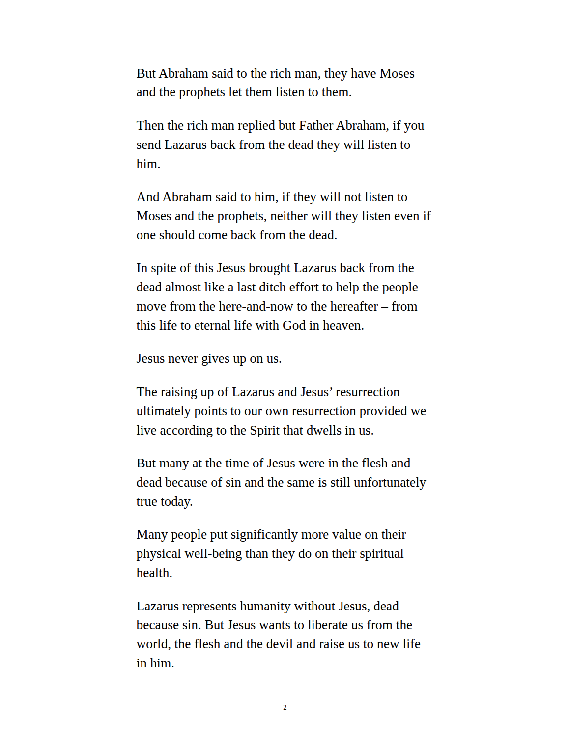But Abraham said to the rich man, they have Moses and the prophets let them listen to them.
Then the rich man replied but Father Abraham, if you send Lazarus back from the dead they will listen to him.
And Abraham said to him, if they will not listen to Moses and the prophets, neither will they listen even if one should come back from the dead.
In spite of this Jesus brought Lazarus back from the dead almost like a last ditch effort to help the people move from the here-and-now to the hereafter – from this life to eternal life with God in heaven.
Jesus never gives up on us.
The raising up of Lazarus and Jesus’ resurrection ultimately points to our own resurrection provided we live according to the Spirit that dwells in us.
But many at the time of Jesus were in the flesh and dead because of sin and the same is still unfortunately true today.
Many people put significantly more value on their physical well-being than they do on their spiritual health.
Lazarus represents humanity without Jesus, dead because sin. But Jesus wants to liberate us from the world, the flesh and the devil and raise us to new life in him.
2